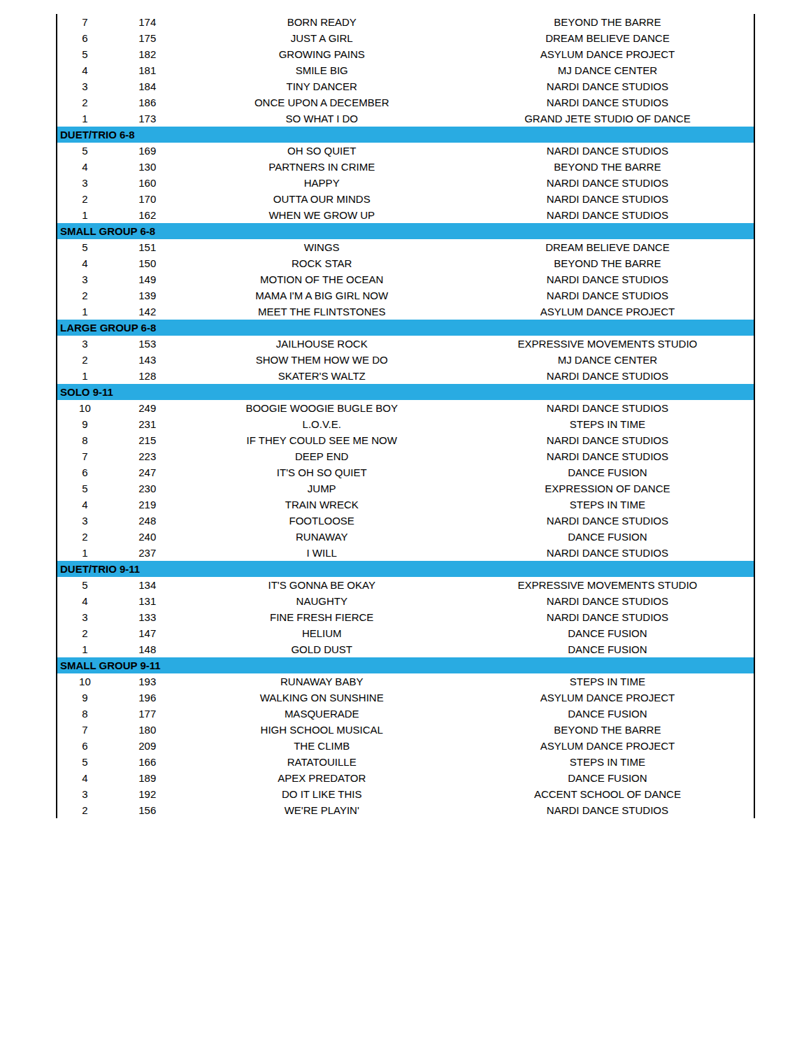| 7 | 174 | BORN READY | BEYOND THE BARRE |
| 6 | 175 | JUST A GIRL | DREAM BELIEVE DANCE |
| 5 | 182 | GROWING PAINS | ASYLUM DANCE PROJECT |
| 4 | 181 | SMILE BIG | MJ DANCE CENTER |
| 3 | 184 | TINY DANCER | NARDI DANCE STUDIOS |
| 2 | 186 | ONCE UPON A DECEMBER | NARDI DANCE STUDIOS |
| 1 | 173 | SO WHAT I DO | GRAND JETE STUDIO OF DANCE |
| DUET/TRIO 6-8 |
| 5 | 169 | OH SO QUIET | NARDI DANCE STUDIOS |
| 4 | 130 | PARTNERS IN CRIME | BEYOND THE BARRE |
| 3 | 160 | HAPPY | NARDI DANCE STUDIOS |
| 2 | 170 | OUTTA OUR MINDS | NARDI DANCE STUDIOS |
| 1 | 162 | WHEN WE GROW UP | NARDI DANCE STUDIOS |
| SMALL GROUP 6-8 |
| 5 | 151 | WINGS | DREAM BELIEVE DANCE |
| 4 | 150 | ROCK STAR | BEYOND THE BARRE |
| 3 | 149 | MOTION OF THE OCEAN | NARDI DANCE STUDIOS |
| 2 | 139 | MAMA I'M A BIG GIRL NOW | NARDI DANCE STUDIOS |
| 1 | 142 | MEET THE FLINTSTONES | ASYLUM DANCE PROJECT |
| LARGE GROUP 6-8 |
| 3 | 153 | JAILHOUSE ROCK | EXPRESSIVE MOVEMENTS STUDIO |
| 2 | 143 | SHOW THEM HOW WE DO | MJ DANCE CENTER |
| 1 | 128 | SKATER'S WALTZ | NARDI DANCE STUDIOS |
| SOLO 9-11 |
| 10 | 249 | BOOGIE WOOGIE BUGLE BOY | NARDI DANCE STUDIOS |
| 9 | 231 | L.O.V.E. | STEPS IN TIME |
| 8 | 215 | IF THEY COULD SEE ME NOW | NARDI DANCE STUDIOS |
| 7 | 223 | DEEP END | NARDI DANCE STUDIOS |
| 6 | 247 | IT'S OH SO QUIET | DANCE FUSION |
| 5 | 230 | JUMP | EXPRESSION OF DANCE |
| 4 | 219 | TRAIN WRECK | STEPS IN TIME |
| 3 | 248 | FOOTLOOSE | NARDI DANCE STUDIOS |
| 2 | 240 | RUNAWAY | DANCE FUSION |
| 1 | 237 | I WILL | NARDI DANCE STUDIOS |
| DUET/TRIO 9-11 |
| 5 | 134 | IT'S GONNA BE OKAY | EXPRESSIVE MOVEMENTS STUDIO |
| 4 | 131 | NAUGHTY | NARDI DANCE STUDIOS |
| 3 | 133 | FINE FRESH FIERCE | NARDI DANCE STUDIOS |
| 2 | 147 | HELIUM | DANCE FUSION |
| 1 | 148 | GOLD DUST | DANCE FUSION |
| SMALL GROUP 9-11 |
| 10 | 193 | RUNAWAY BABY | STEPS IN TIME |
| 9 | 196 | WALKING ON SUNSHINE | ASYLUM DANCE PROJECT |
| 8 | 177 | MASQUERADE | DANCE FUSION |
| 7 | 180 | HIGH SCHOOL MUSICAL | BEYOND THE BARRE |
| 6 | 209 | THE CLIMB | ASYLUM DANCE PROJECT |
| 5 | 166 | RATATOUILLE | STEPS IN TIME |
| 4 | 189 | APEX PREDATOR | DANCE FUSION |
| 3 | 192 | DO IT LIKE THIS | ACCENT SCHOOL OF DANCE |
| 2 | 156 | WE'RE PLAYIN' | NARDI DANCE STUDIOS |